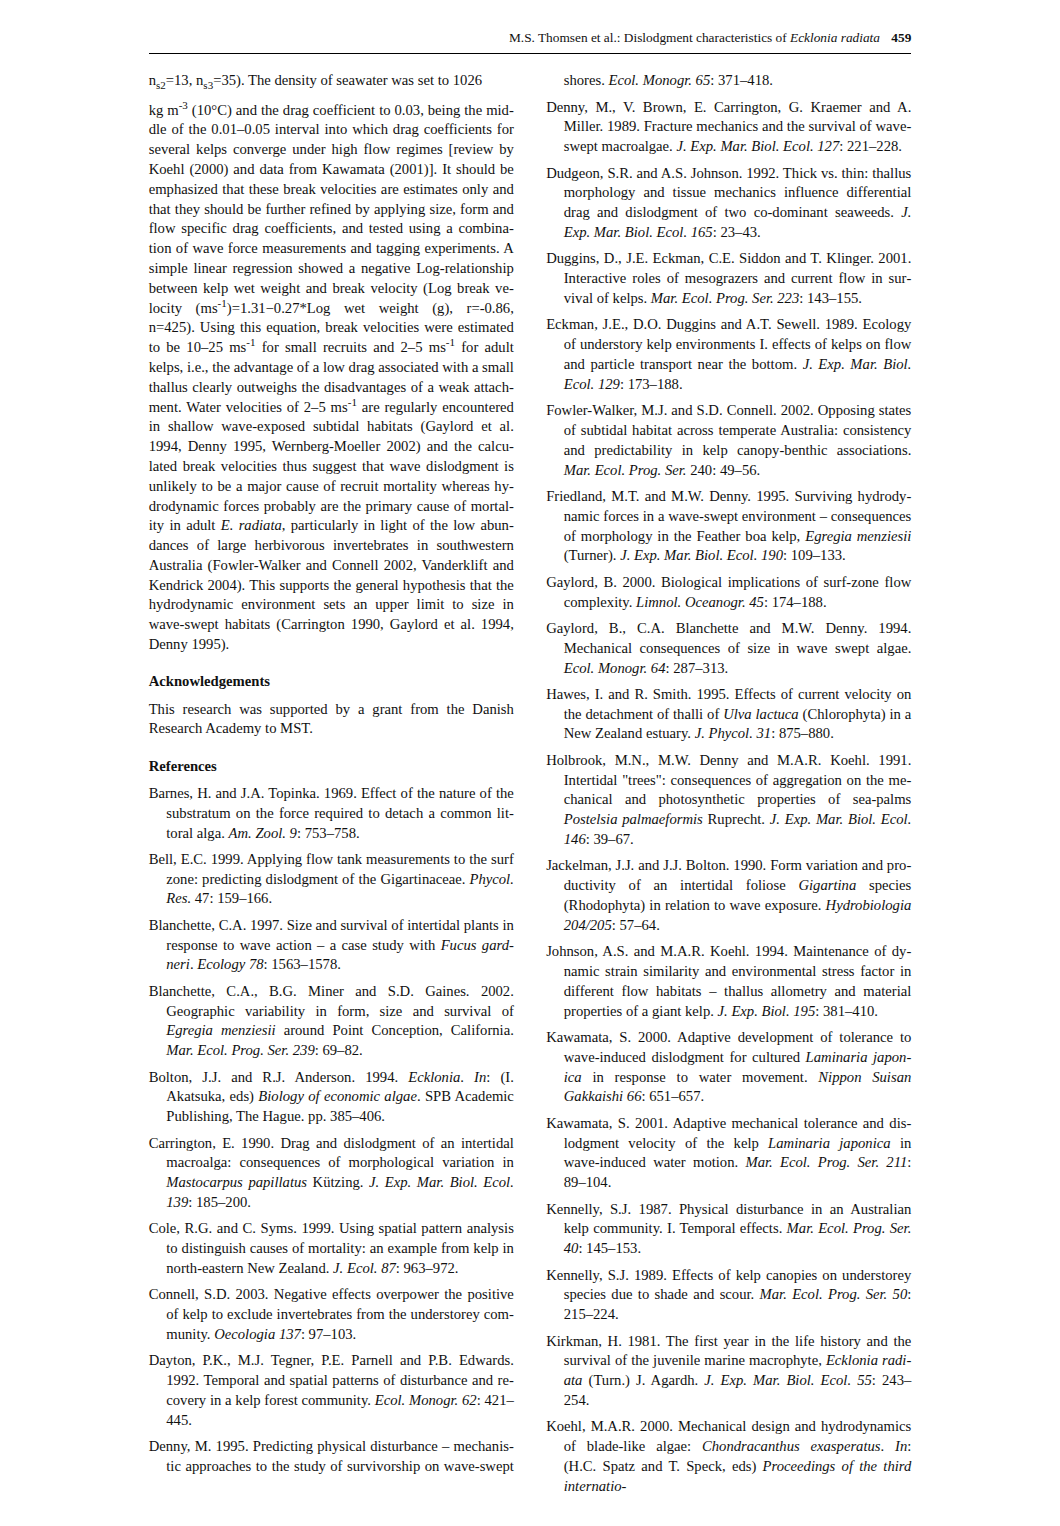M.S. Thomsen et al.: Dislodgment characteristics of Ecklonia radiata 459
ns2=13, ns3=35). The density of seawater was set to 1026
kg m-3 (10°C) and the drag coefficient to 0.03, being the middle of the 0.01–0.05 interval into which drag coefficients for several kelps converge under high flow regimes [review by Koehl (2000) and data from Kawamata (2001)]. It should be emphasized that these break velocities are estimates only and that they should be further refined by applying size, form and flow specific drag coefficients, and tested using a combination of wave force measurements and tagging experiments. A simple linear regression showed a negative Log-relationship between kelp wet weight and break velocity (Log break velocity (ms-1)=1.31−0.27*Log wet weight (g), r=-0.86, n=425). Using this equation, break velocities were estimated to be 10–25 ms-1 for small recruits and 2–5 ms-1 for adult kelps, i.e., the advantage of a low drag associated with a small thallus clearly outweighs the disadvantages of a weak attachment. Water velocities of 2–5 ms-1 are regularly encountered in shallow wave-exposed subtidal habitats (Gaylord et al. 1994, Denny 1995, Wernberg-Moeller 2002) and the calculated break velocities thus suggest that wave dislodgment is unlikely to be a major cause of recruit mortality whereas hydrodynamic forces probably are the primary cause of mortality in adult E. radiata, particularly in light of the low abundances of large herbivorous invertebrates in southwestern Australia (Fowler-Walker and Connell 2002, Vanderklift and Kendrick 2004). This supports the general hypothesis that the hydrodynamic environment sets an upper limit to size in wave-swept habitats (Carrington 1990, Gaylord et al. 1994, Denny 1995).
Acknowledgements
This research was supported by a grant from the Danish Research Academy to MST.
References
Barnes, H. and J.A. Topinka. 1969. Effect of the nature of the substratum on the force required to detach a common littoral alga. Am. Zool. 9: 753–758.
Bell, E.C. 1999. Applying flow tank measurements to the surf zone: predicting dislodgment of the Gigartinaceae. Phycol. Res. 47: 159–166.
Blanchette, C.A. 1997. Size and survival of intertidal plants in response to wave action – a case study with Fucus gardneri. Ecology 78: 1563–1578.
Blanchette, C.A., B.G. Miner and S.D. Gaines. 2002. Geographic variability in form, size and survival of Egregia menziesii around Point Conception, California. Mar. Ecol. Prog. Ser. 239: 69–82.
Bolton, J.J. and R.J. Anderson. 1994. Ecklonia. In: (I. Akatsuka, eds) Biology of economic algae. SPB Academic Publishing, The Hague. pp. 385–406.
Carrington, E. 1990. Drag and dislodgment of an intertidal macroalga: consequences of morphological variation in Mastocarpus papillatus Kützing. J. Exp. Mar. Biol. Ecol. 139: 185–200.
Cole, R.G. and C. Syms. 1999. Using spatial pattern analysis to distinguish causes of mortality: an example from kelp in north-eastern New Zealand. J. Ecol. 87: 963–972.
Connell, S.D. 2003. Negative effects overpower the positive of kelp to exclude invertebrates from the understorey community. Oecologia 137: 97–103.
Dayton, P.K., M.J. Tegner, P.E. Parnell and P.B. Edwards. 1992. Temporal and spatial patterns of disturbance and recovery in a kelp forest community. Ecol. Monogr. 62: 421–445.
Denny, M. 1995. Predicting physical disturbance – mechanistic approaches to the study of survivorship on wave-swept shores. Ecol. Monogr. 65: 371–418.
Denny, M., V. Brown, E. Carrington, G. Kraemer and A. Miller. 1989. Fracture mechanics and the survival of wave-swept macroalgae. J. Exp. Mar. Biol. Ecol. 127: 221–228.
Dudgeon, S.R. and A.S. Johnson. 1992. Thick vs. thin: thallus morphology and tissue mechanics influence differential drag and dislodgment of two co-dominant seaweeds. J. Exp. Mar. Biol. Ecol. 165: 23–43.
Duggins, D., J.E. Eckman, C.E. Siddon and T. Klinger. 2001. Interactive roles of mesograzers and current flow in survival of kelps. Mar. Ecol. Prog. Ser. 223: 143–155.
Eckman, J.E., D.O. Duggins and A.T. Sewell. 1989. Ecology of understory kelp environments I. effects of kelps on flow and particle transport near the bottom. J. Exp. Mar. Biol. Ecol. 129: 173–188.
Fowler-Walker, M.J. and S.D. Connell. 2002. Opposing states of subtidal habitat across temperate Australia: consistency and predictability in kelp canopy-benthic associations. Mar. Ecol. Prog. Ser. 240: 49–56.
Friedland, M.T. and M.W. Denny. 1995. Surviving hydrodynamic forces in a wave-swept environment – consequences of morphology in the Feather boa kelp, Egregia menziesii (Turner). J. Exp. Mar. Biol. Ecol. 190: 109–133.
Gaylord, B. 2000. Biological implications of surf-zone flow complexity. Limnol. Oceanogr. 45: 174–188.
Gaylord, B., C.A. Blanchette and M.W. Denny. 1994. Mechanical consequences of size in wave swept algae. Ecol. Monogr. 64: 287–313.
Hawes, I. and R. Smith. 1995. Effects of current velocity on the detachment of thalli of Ulva lactuca (Chlorophyta) in a New Zealand estuary. J. Phycol. 31: 875–880.
Holbrook, M.N., M.W. Denny and M.A.R. Koehl. 1991. Intertidal "trees": consequences of aggregation on the mechanical and photosynthetic properties of sea-palms Postelsia palmaeformis Ruprecht. J. Exp. Mar. Biol. Ecol. 146: 39–67.
Jackelman, J.J. and J.J. Bolton. 1990. Form variation and productivity of an intertidal foliose Gigartina species (Rhodophyta) in relation to wave exposure. Hydrobiologia 204/205: 57–64.
Johnson, A.S. and M.A.R. Koehl. 1994. Maintenance of dynamic strain similarity and environmental stress factor in different flow habitats – thallus allometry and material properties of a giant kelp. J. Exp. Biol. 195: 381–410.
Kawamata, S. 2000. Adaptive development of tolerance to wave-induced dislodgment for cultured Laminaria japonica in response to water movement. Nippon Suisan Gakkaishi 66: 651–657.
Kawamata, S. 2001. Adaptive mechanical tolerance and dislodgment velocity of the kelp Laminaria japonica in wave-induced water motion. Mar. Ecol. Prog. Ser. 211: 89–104.
Kennelly, S.J. 1987. Physical disturbance in an Australian kelp community. I. Temporal effects. Mar. Ecol. Prog. Ser. 40: 145–153.
Kennelly, S.J. 1989. Effects of kelp canopies on understorey species due to shade and scour. Mar. Ecol. Prog. Ser. 50: 215–224.
Kirkman, H. 1981. The first year in the life history and the survival of the juvenile marine macrophyte, Ecklonia radiata (Turn.) J. Agardh. J. Exp. Mar. Biol. Ecol. 55: 243–254.
Koehl, M.A.R. 2000. Mechanical design and hydrodynamics of blade-like algae: Chondracanthus exasperatus. In: (H.C. Spatz and T. Speck, eds) Proceedings of the third internatio-